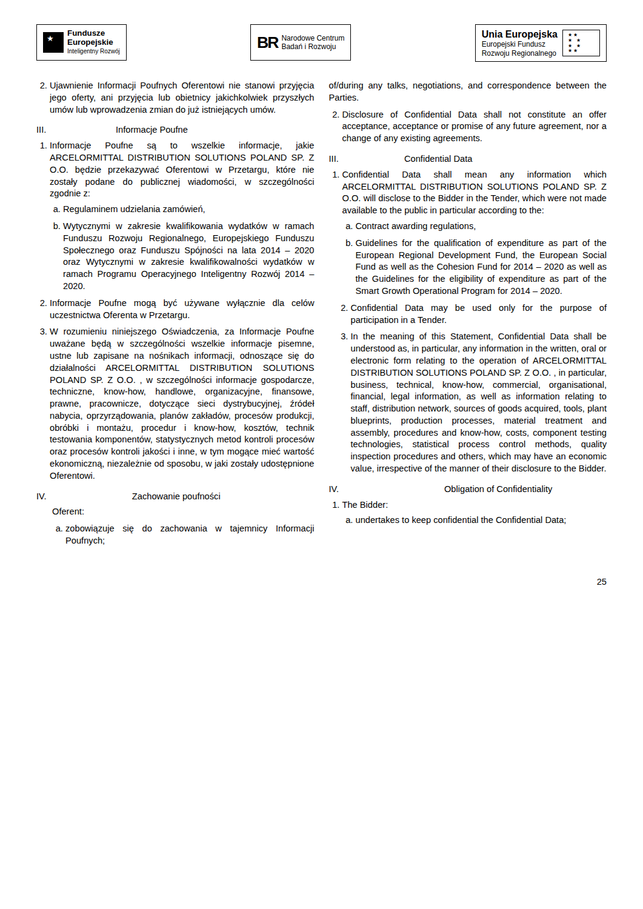Fundusze
Europejskie
Inteligentny Rozwój
BR Narodowe Centrum
Badań i Rozwoju
Unia Europejska
Europejski Fundusz
Rozwoju Regionalnego
| Ujawnienie Informacji Poufnych Oferentowi nie stanowi przyjęcia jego oferty, ani przyjęcia lub obietnicy jakichkolwiek przyszłych umów lub wprowadzenia zmian do już istniejących umów. / III. / Informacje Poufne / Informacje Poufne są to wszelkie informacje, jakie ARCELORMITTAL DISTRIBUTION SOLUTIONS POLAND SP. Z O.O. będzie przekazywać Oferentowi w Przetargu, które nie zostały podane do publicznej wiadomości, w szczególności zgodnie z: Regulaminem udzielania zamówień, Wytycznymi w zakresie kwalifikowania wydatków w ramach Funduszu Rozwoju Regionalnego, Europejskiego Funduszu Społecznego oraz Funduszu Spójności na lata 2014 – 2020 oraz Wytycznymi w zakresie kwalifikowalności wydatków w ramach Programu Operacyjnego Inteligentny Rozwój 2014 – 2020. Informacje Poufne mogą być używane wyłącznie dla celów uczestnictwa Oferenta w Przetargu. W rozumieniu niniejszego Oświadczenia, za Informacje Poufne uważane będą w szczególności wszelkie informacje pisemne, ustne lub zapisane na nośnikach informacji, odnoszące się do działalności ARCELORMITTAL DISTRIBUTION SOLUTIONS POLAND SP. Z O.O. , w szczególności informacje gospodarcze, techniczne, know-how, handlowe, organizacyjne, finansowe, prawne, pracownicze, dotyczące sieci dystrybucyjnej, źródeł nabycia, oprzyrządowania, planów zakładów, procesów produkcji, obróbki i montażu, procedur i know-how, kosztów, technik testowania komponentów, statystycznych metod kontroli procesów oraz procesów kontroli jakości i inne, w tym mogące mieć wartość ekonomiczną, niezależnie od sposobu, w jaki zostały udostępnione Oferentowi. / IV. / Zachowanie poufności / Oferent: zobowiązuje się do zachowania w tajemnicy Informacji Poufnych; | of/during any talks, negotiations, and correspondence between the Parties. Disclosure of Confidential Data shall not constitute an offer acceptance, acceptance or promise of any future agreement, nor a change of any existing agreements. / III. / Confidential Data / Confidential Data shall mean any information which ARCELORMITTAL DISTRIBUTION SOLUTIONS POLAND SP. Z O.O. will disclose to the Bidder in the Tender, which were not made available to the public in particular according to the: Contract awarding regulations, Guidelines for the qualification of expenditure as part of the European Regional Development Fund, the European Social Fund as well as the Cohesion Fund for 2014 – 2020 as well as the Guidelines for the eligibility of expenditure as part of the Smart Growth Operational Program for 2014 – 2020. Confidential Data may be used only for the purpose of participation in a Tender. In the meaning of this Statement, Confidential Data shall be understood as, in particular, any information in the written, oral or electronic form relating to the operation of ARCELORMITTAL DISTRIBUTION SOLUTIONS POLAND SP. Z O.O. , in particular, business, technical, know-how, commercial, organisational, financial, legal information, as well as information relating to staff, distribution network, sources of goods acquired, tools, plant blueprints, production processes, material treatment and assembly, procedures and know-how, costs, component testing technologies, statistical process control methods, quality inspection procedures and others, which may have an economic value, irrespective of the manner of their disclosure to the Bidder. / IV. / Obligation of Confidentiality / The Bidder: undertakes to keep confidential the Confidential Data; |
25